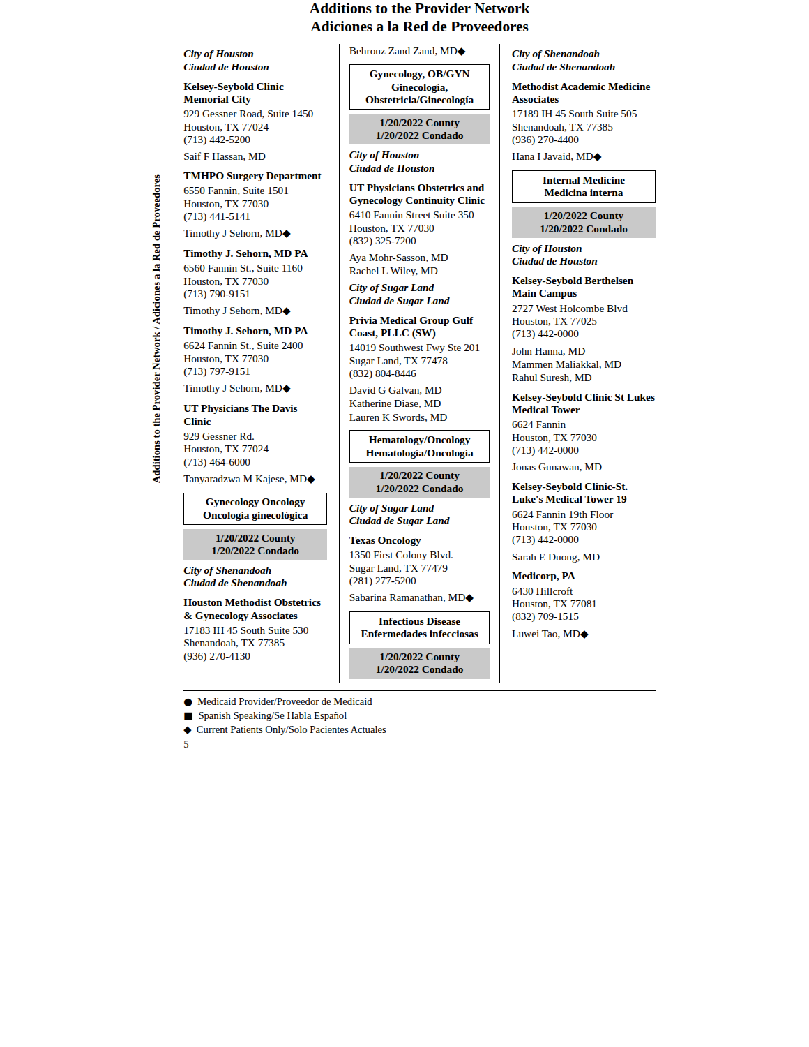Additions to the Provider Network / Adiciones a la Red de Proveedores
Additions to the Provider Network Adiciones a la Red de Proveedores
City of Houston
Ciudad de Houston
Kelsey-Seybold Clinic Memorial City
929 Gessner Road, Suite 1450
Houston, TX 77024
(713) 442-5200
Saif F Hassan, MD
TMHPO Surgery Department
6550 Fannin, Suite 1501
Houston, TX 77030
(713) 441-5141
Timothy J Sehorn, MD◆
Timothy J. Sehorn, MD PA
6560 Fannin St., Suite 1160
Houston, TX 77030
(713) 790-9151
Timothy J Sehorn, MD◆
Timothy J. Sehorn, MD PA
6624 Fannin St., Suite 2400
Houston, TX 77030
(713) 797-9151
Timothy J Sehorn, MD◆
UT Physicians The Davis Clinic
929 Gessner Rd.
Houston, TX 77024
(713) 464-6000
Tanyaradzwa M Kajese, MD◆
Gynecology Oncology
Oncología ginecológica
1/20/2022 County
1/20/2022 Condado
City of Shenandoah
Ciudad de Shenandoah
Houston Methodist Obstetrics & Gynecology Associates
17183 IH 45 South Suite 530
Shenandoah, TX 77385
(936) 270-4130
Behrouz Zand Zand, MD◆
Gynecology, OB/GYN
Ginecología,
Obstetricia/Ginecología
1/20/2022 County
1/20/2022 Condado
City of Houston
Ciudad de Houston
UT Physicians Obstetrics and Gynecology Continuity Clinic
6410 Fannin Street Suite 350
Houston, TX 77030
(832) 325-7200
Aya Mohr-Sasson, MD
Rachel L Wiley, MD
City of Sugar Land
Ciudad de Sugar Land
Privia Medical Group Gulf Coast, PLLC (SW)
14019 Southwest Fwy Ste 201
Sugar Land, TX 77478
(832) 804-8446
David G Galvan, MD
Katherine Diase, MD
Lauren K Swords, MD
Hematology/Oncology
Hematología/Oncología
1/20/2022 County
1/20/2022 Condado
City of Sugar Land
Ciudad de Sugar Land
Texas Oncology
1350 First Colony Blvd.
Sugar Land, TX 77479
(281) 277-5200
Sabarina Ramanathan, MD◆
Infectious Disease
Enfermedades infecciosas
1/20/2022 County
1/20/2022 Condado
City of Shenandoah
Ciudad de Shenandoah
Methodist Academic Medicine Associates
17189 IH 45 South Suite 505
Shenandoah, TX 77385
(936) 270-4400
Hana I Javaid, MD◆
Internal Medicine
Medicina interna
1/20/2022 County
1/20/2022 Condado
City of Houston
Ciudad de Houston
Kelsey-Seybold Berthelsen Main Campus
2727 West Holcombe Blvd
Houston, TX 77025
(713) 442-0000
John Hanna, MD
Mammen Maliakkal, MD
Rahul Suresh, MD
Kelsey-Seybold Clinic St Lukes Medical Tower
6624 Fannin
Houston, TX 77030
(713) 442-0000
Jonas Gunawan, MD
Kelsey-Seybold Clinic-St. Luke's Medical Tower 19
6624 Fannin 19th Floor
Houston, TX 77030
(713) 442-0000
Sarah E Duong, MD
Medicorp, PA
6430 Hillcroft
Houston, TX 77081
(832) 709-1515
Luwei Tao, MD◆
● Medicaid Provider/Proveedor de Medicaid
■ Spanish Speaking/Se Habla Español
◆ Current Patients Only/Solo Pacientes Actuales
5